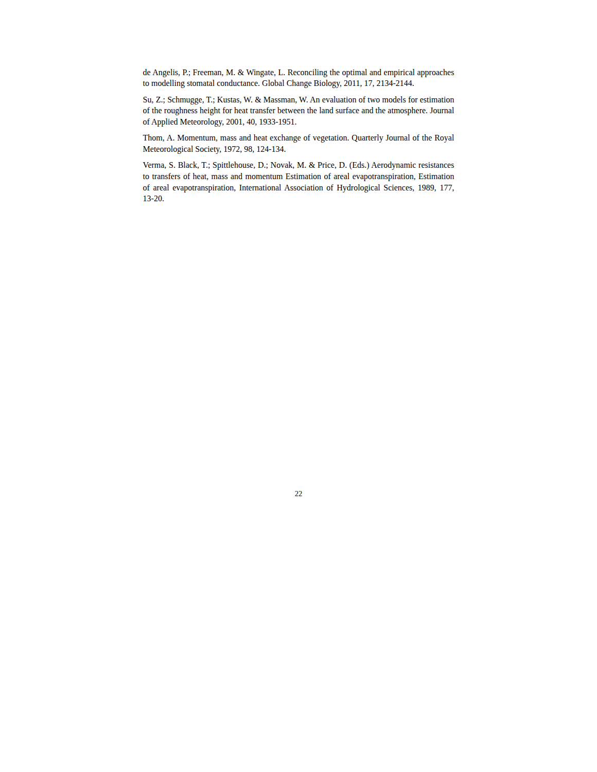de Angelis, P.; Freeman, M. & Wingate, L. Reconciling the optimal and empirical approaches to modelling stomatal conductance. Global Change Biology, 2011, 17, 2134-2144.
Su, Z.; Schmugge, T.; Kustas, W. & Massman, W. An evaluation of two models for estimation of the roughness height for heat transfer between the land surface and the atmosphere. Journal of Applied Meteorology, 2001, 40, 1933-1951.
Thom, A. Momentum, mass and heat exchange of vegetation. Quarterly Journal of the Royal Meteorological Society, 1972, 98, 124-134.
Verma, S. Black, T.; Spittlehouse, D.; Novak, M. & Price, D. (Eds.) Aerodynamic resistances to transfers of heat, mass and momentum Estimation of areal evapotranspiration, Estimation of areal evapotranspiration, International Association of Hydrological Sciences, 1989, 177, 13-20.
22